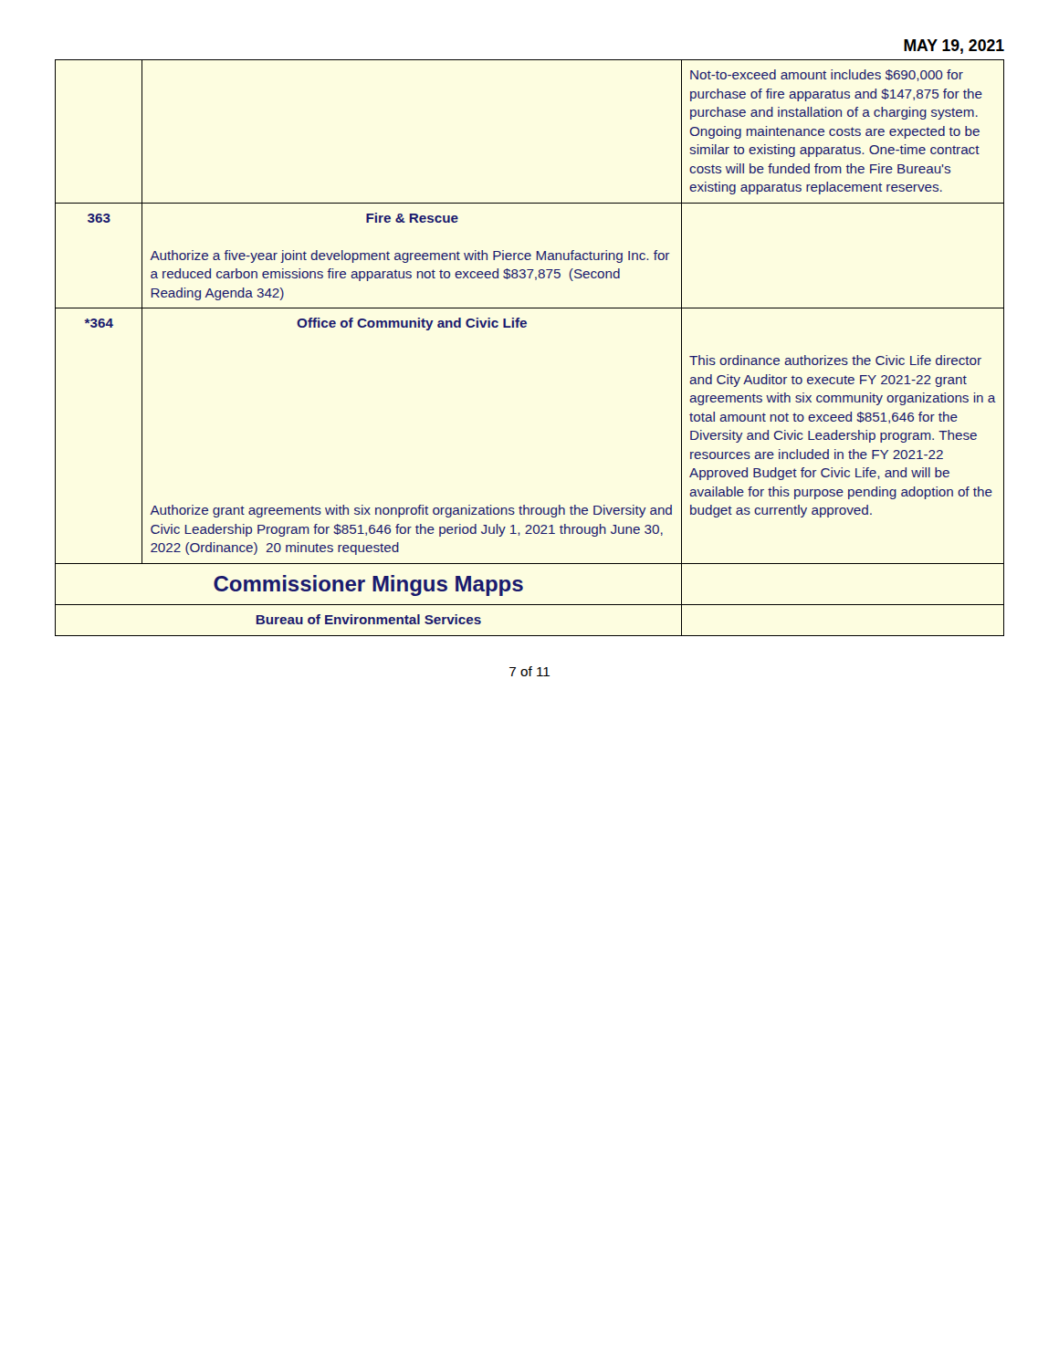MAY 19, 2021
| | | Not-to-exceed amount includes $690,000 for purchase of fire apparatus and $147,875 for the purchase and installation of a charging system. Ongoing maintenance costs are expected to be similar to existing apparatus. One-time contract costs will be funded from the Fire Bureau's existing apparatus replacement reserves. |
| 363 | Fire & Rescue Authorize a five-year joint development agreement with Pierce Manufacturing Inc. for a reduced carbon emissions fire apparatus not to exceed $837,875 (Second Reading Agenda 342) | |
| *364 | Office of Community and Civic Life Authorize grant agreements with six nonprofit organizations through the Diversity and Civic Leadership Program for $851,646 for the period July 1, 2021 through June 30, 2022 (Ordinance) 20 minutes requested | This ordinance authorizes the Civic Life director and City Auditor to execute FY 2021-22 grant agreements with six community organizations in a total amount not to exceed $851,646 for the Diversity and Civic Leadership program. These resources are included in the FY 2021-22 Approved Budget for Civic Life, and will be available for this purpose pending adoption of the budget as currently approved. |
| Commissioner Mingus Mapps | |
| Bureau of Environmental Services | |
7 of 11